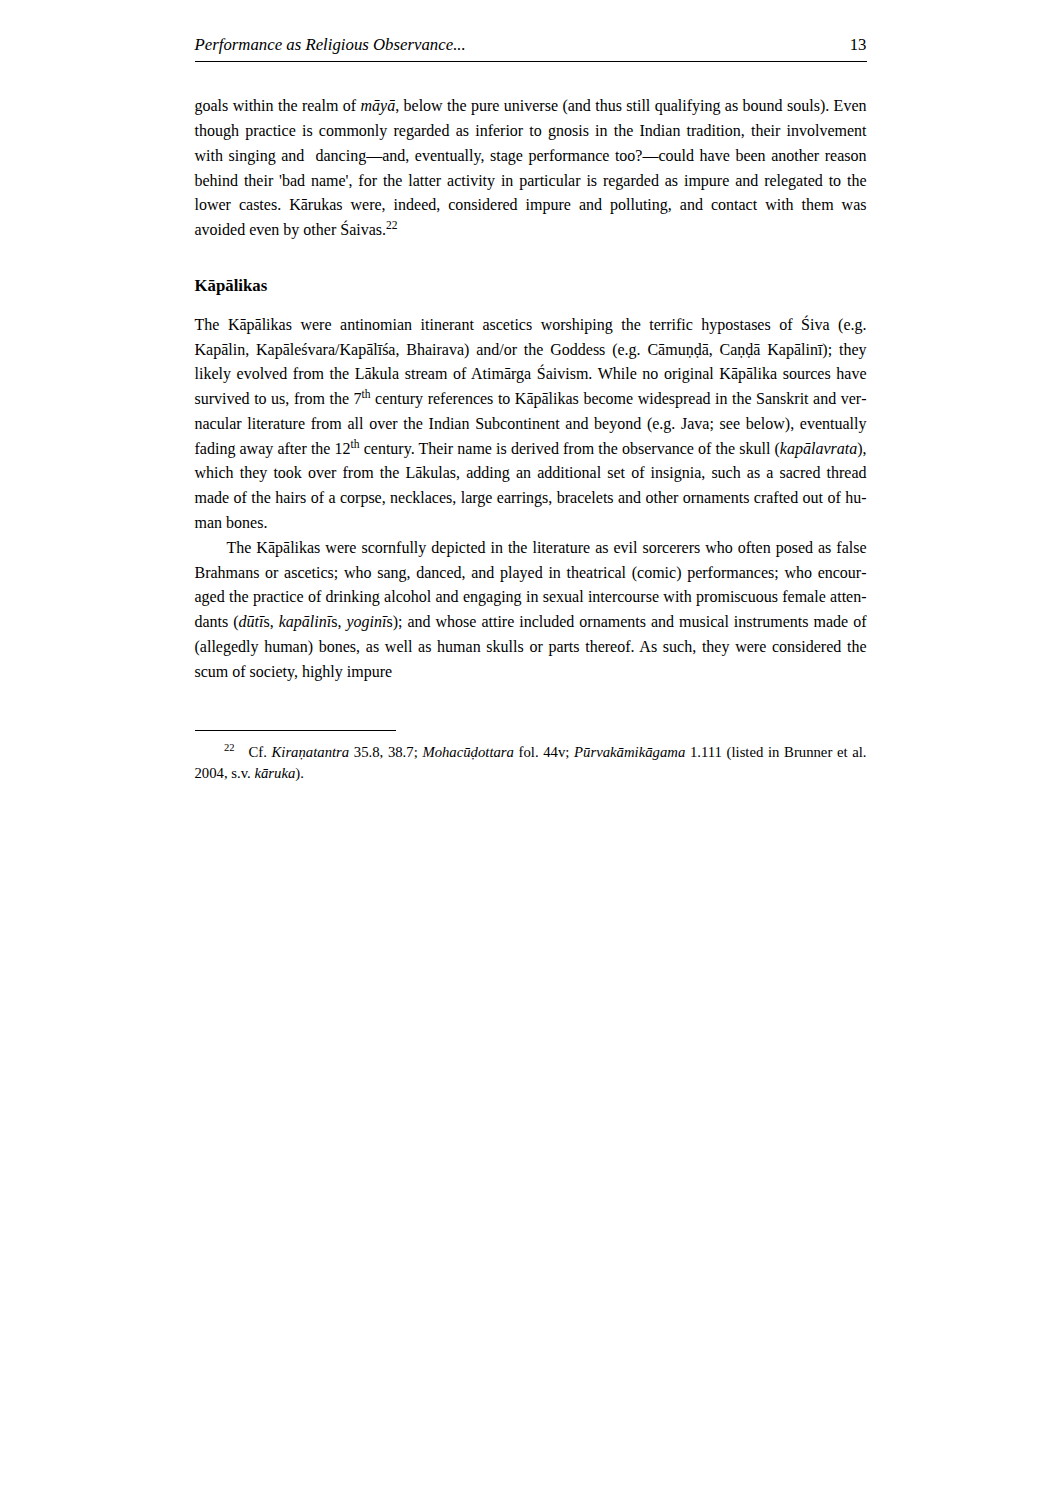Performance as Religious Observance... 13
goals within the realm of māyā, below the pure universe (and thus still qualifying as bound souls). Even though practice is commonly regarded as inferior to gnosis in the Indian tradition, their involvement with singing and dancing—and, eventually, stage performance too?—could have been another reason behind their 'bad name', for the latter activity in particular is regarded as impure and relegated to the lower castes. Kārukas were, indeed, considered impure and polluting, and contact with them was avoided even by other Śaivas.22
Kāpālikas
The Kāpālikas were antinomian itinerant ascetics worshiping the terrific hypostases of Śiva (e.g. Kapālin, Kapāleśvara/Kapālīśa, Bhairava) and/or the Goddess (e.g. Cāmuṇḍā, Caṇḍā Kapālinī); they likely evolved from the Lākula stream of Atimārga Śaivism. While no original Kāpālika sources have survived to us, from the 7th century references to Kāpālikas become widespread in the Sanskrit and vernacular literature from all over the Indian Subcontinent and beyond (e.g. Java; see below), eventually fading away after the 12th century. Their name is derived from the observance of the skull (kapālavrata), which they took over from the Lākulas, adding an additional set of insignia, such as a sacred thread made of the hairs of a corpse, necklaces, large earrings, bracelets and other ornaments crafted out of human bones.
The Kāpālikas were scornfully depicted in the literature as evil sorcerers who often posed as false Brahmans or ascetics; who sang, danced, and played in theatrical (comic) performances; who encouraged the practice of drinking alcohol and engaging in sexual intercourse with promiscuous female attendants (dūtīs, kapālinīs, yoginīs); and whose attire included ornaments and musical instruments made of (allegedly human) bones, as well as human skulls or parts thereof. As such, they were considered the scum of society, highly impure
22 Cf. Kiraṇatantra 35.8, 38.7; Mohacūḍottara fol. 44v; Pūrvakāmikāgama 1.111 (listed in Brunner et al. 2004, s.v. kāruka).